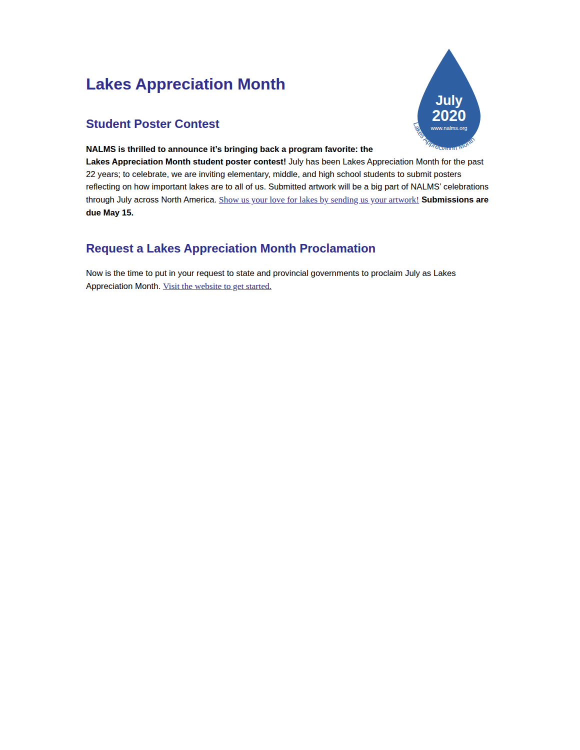Lakes Appreciation Month
Student Poster Contest
NALMS is thrilled to announce it’s bringing back a program favorite: the Lakes Appreciation Month student poster contest! July has been Lakes Appreciation Month for the past 22 years; to celebrate, we are inviting elementary, middle, and high school students to submit posters reflecting on how important lakes are to all of us. Submitted artwork will be a big part of NALMS’ celebrations through July across North America. Show us your love for lakes by sending us your artwork! Submissions are due May 15.
Request a Lakes Appreciation Month Proclamation
Now is the time to put in your request to state and provincial governments to proclaim July as Lakes Appreciation Month. Visit the website to get started.